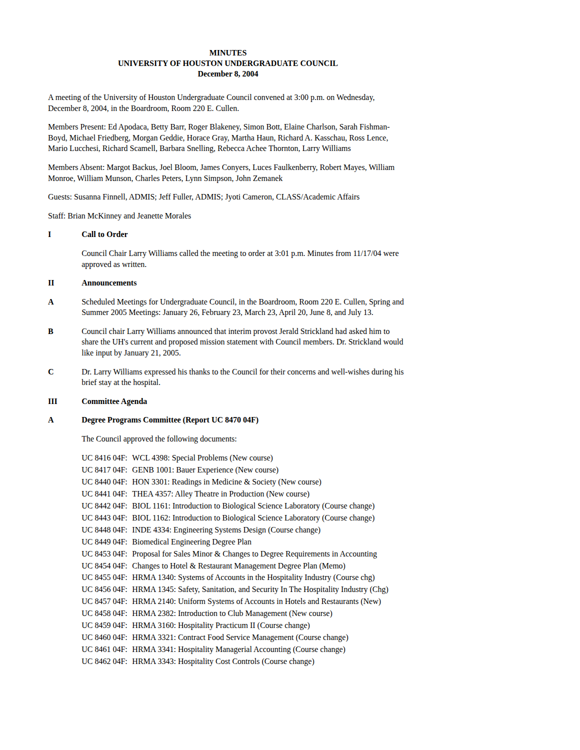MINUTES
UNIVERSITY OF HOUSTON UNDERGRADUATE COUNCIL
December 8, 2004
A meeting of the University of Houston Undergraduate Council convened at 3:00 p.m. on Wednesday, December 8, 2004, in the Boardroom, Room 220 E. Cullen.
Members Present: Ed Apodaca, Betty Barr, Roger Blakeney, Simon Bott, Elaine Charlson, Sarah Fishman-Boyd, Michael Friedberg, Morgan Geddie, Horace Gray, Martha Haun, Richard A. Kasschau, Ross Lence, Mario Lucchesi, Richard Scamell, Barbara Snelling, Rebecca Achee Thornton, Larry Williams
Members Absent: Margot Backus, Joel Bloom, James Conyers, Luces Faulkenberry, Robert Mayes, William Monroe, William Munson, Charles Peters, Lynn Simpson, John Zemanek
Guests: Susanna Finnell, ADMIS; Jeff Fuller, ADMIS; Jyoti Cameron, CLASS/Academic Affairs
Staff: Brian McKinney and Jeanette Morales
I
Call to Order
Council Chair Larry Williams called the meeting to order at 3:01 p.m. Minutes from 11/17/04 were approved as written.
II
Announcements
A
Scheduled Meetings for Undergraduate Council, in the Boardroom, Room 220 E. Cullen, Spring and Summer 2005 Meetings: January 26, February 23, March 23, April 20, June 8, and July 13.
B
Council chair Larry Williams announced that interim provost Jerald Strickland had asked him to share the UH's current and proposed mission statement with Council members. Dr. Strickland would like input by January 21, 2005.
C
Dr. Larry Williams expressed his thanks to the Council for their concerns and well-wishes during his brief stay at the hospital.
III
Committee Agenda
A
Degree Programs Committee (Report UC 8470 04F)
The Council approved the following documents:
| UC 8416 04F: | WCL 4398: Special Problems (New course) |
| UC 8417 04F: | GENB 1001: Bauer Experience (New course) |
| UC 8440 04F: | HON 3301: Readings in Medicine & Society (New course) |
| UC 8441 04F: | THEA 4357: Alley Theatre in Production (New course) |
| UC 8442 04F: | BIOL 1161: Introduction to Biological Science Laboratory (Course change) |
| UC 8443 04F: | BIOL 1162: Introduction to Biological Science Laboratory (Course change) |
| UC 8448 04F: | INDE 4334: Engineering Systems Design (Course change) |
| UC 8449 04F: | Biomedical Engineering Degree Plan |
| UC 8453 04F: | Proposal for Sales Minor & Changes to Degree Requirements in Accounting |
| UC 8454 04F: | Changes to Hotel & Restaurant Management Degree Plan (Memo) |
| UC 8455 04F: | HRMA 1340: Systems of Accounts in the Hospitality Industry (Course chg) |
| UC 8456 04F: | HRMA 1345: Safety, Sanitation, and Security In The Hospitality Industry (Chg) |
| UC 8457 04F: | HRMA 2140: Uniform Systems of Accounts in Hotels and Restaurants (New) |
| UC 8458 04F: | HRMA 2382: Introduction to Club Management (New course) |
| UC 8459 04F: | HRMA 3160: Hospitality Practicum II (Course change) |
| UC 8460 04F: | HRMA 3321: Contract Food Service Management (Course change) |
| UC 8461 04F: | HRMA 3341: Hospitality Managerial Accounting (Course change) |
| UC 8462 04F: | HRMA 3343: Hospitality Cost Controls (Course change) |